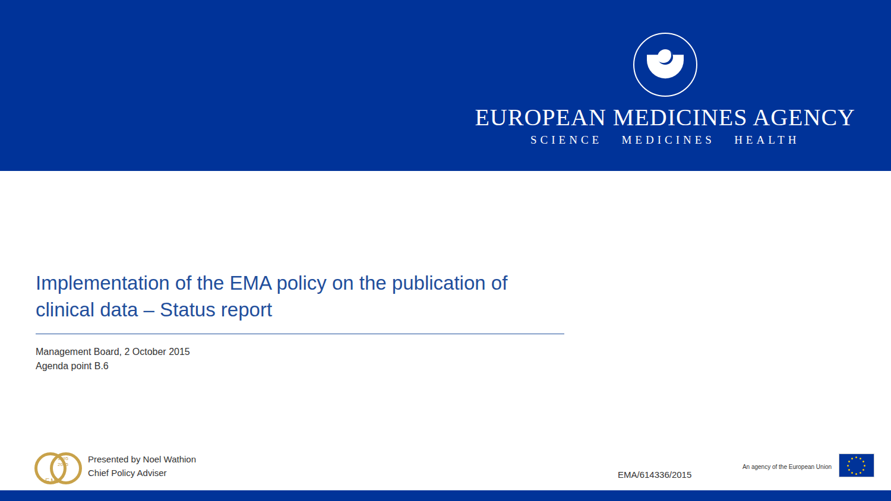EUROPEAN MEDICINES AGENCY
SCIENCE MEDICINES HEALTH
Implementation of the EMA policy on the publication of clinical data – Status report
Management Board, 2 October 2015
Agenda point B.6
1995
2015
EMA
Presented by Noel Wathion
Chief Policy Adviser
EMA/614336/2015
An agency of the European Union